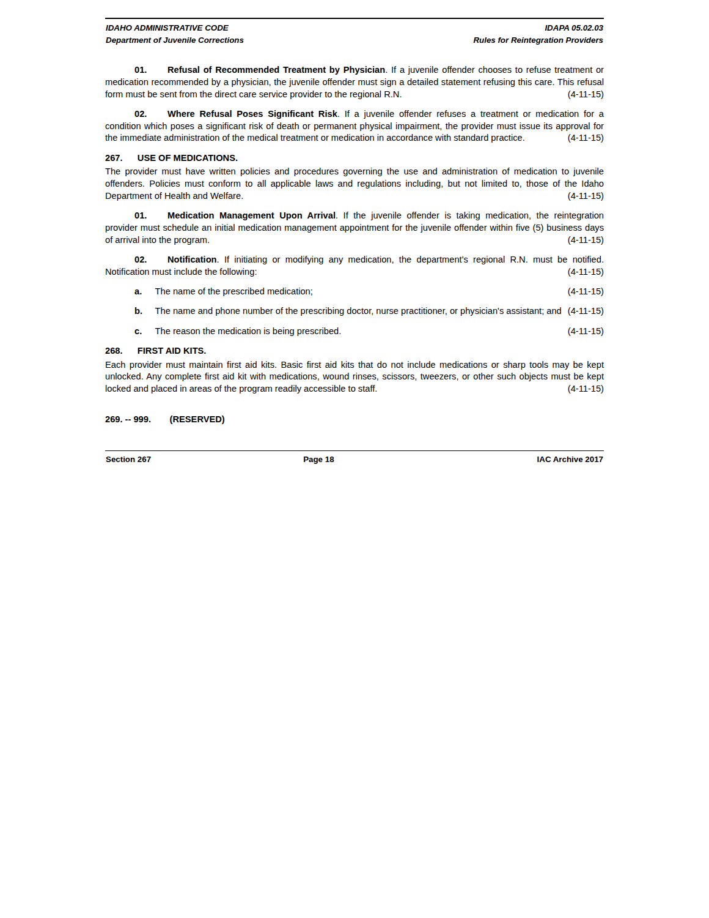| IDAHO ADMINISTRATIVE CODE | IDAPA 05.02.03 |
| Department of Juvenile Corrections | Rules for Reintegration Providers |
01. Refusal of Recommended Treatment by Physician. If a juvenile offender chooses to refuse treatment or medication recommended by a physician, the juvenile offender must sign a detailed statement refusing this care. This refusal form must be sent from the direct care service provider to the regional R.N.(4-11-15)
02. Where Refusal Poses Significant Risk. If a juvenile offender refuses a treatment or medication for a condition which poses a significant risk of death or permanent physical impairment, the provider must issue its approval for the immediate administration of the medical treatment or medication in accordance with standard practice.(4-11-15)
267. USE OF MEDICATIONS.
The provider must have written policies and procedures governing the use and administration of medication to juvenile offenders. Policies must conform to all applicable laws and regulations including, but not limited to, those of the Idaho Department of Health and Welfare.(4-11-15)
01. Medication Management Upon Arrival. If the juvenile offender is taking medication, the reintegration provider must schedule an initial medication management appointment for the juvenile offender within five (5) business days of arrival into the program.(4-11-15)
02. Notification. If initiating or modifying any medication, the department's regional R.N. must be notified. Notification must include the following:(4-11-15)
a. The name of the prescribed medication;(4-11-15)
b. The name and phone number of the prescribing doctor, nurse practitioner, or physician's assistant; and(4-11-15)
c. The reason the medication is being prescribed.(4-11-15)
268. FIRST AID KITS.
Each provider must maintain first aid kits. Basic first aid kits that do not include medications or sharp tools may be kept unlocked. Any complete first aid kit with medications, wound rinses, scissors, tweezers, or other such objects must be kept locked and placed in areas of the program readily accessible to staff.(4-11-15)
269. -- 999.(RESERVED)
| Section 267 | Page 18 | IAC Archive 2017 |